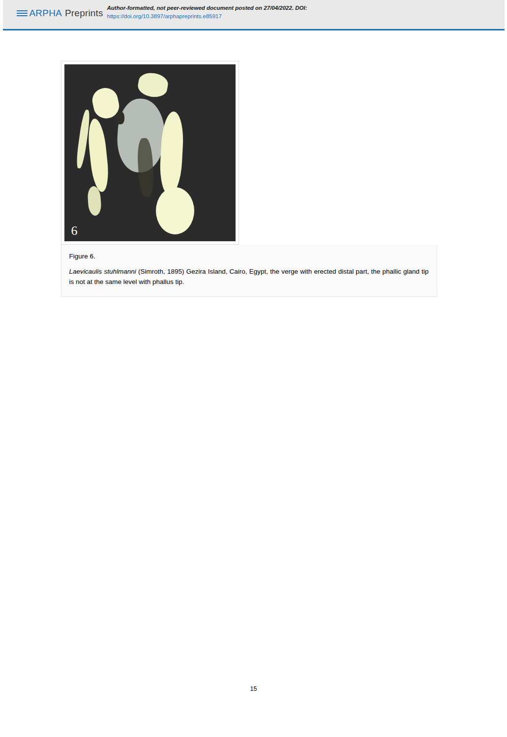ARPHA Preprints
Author-formatted, not peer-reviewed document posted on 27/04/2022. DOI:
https://doi.org/10.3897/arphapreprints.e85917
6
Figure 6.
Laevicaulis stuhlmanni (Simroth, 1895) Gezira Island, Cairo, Egypt, the verge with erected distal part, the phallic gland tip is not at the same level with phallus tip.
15